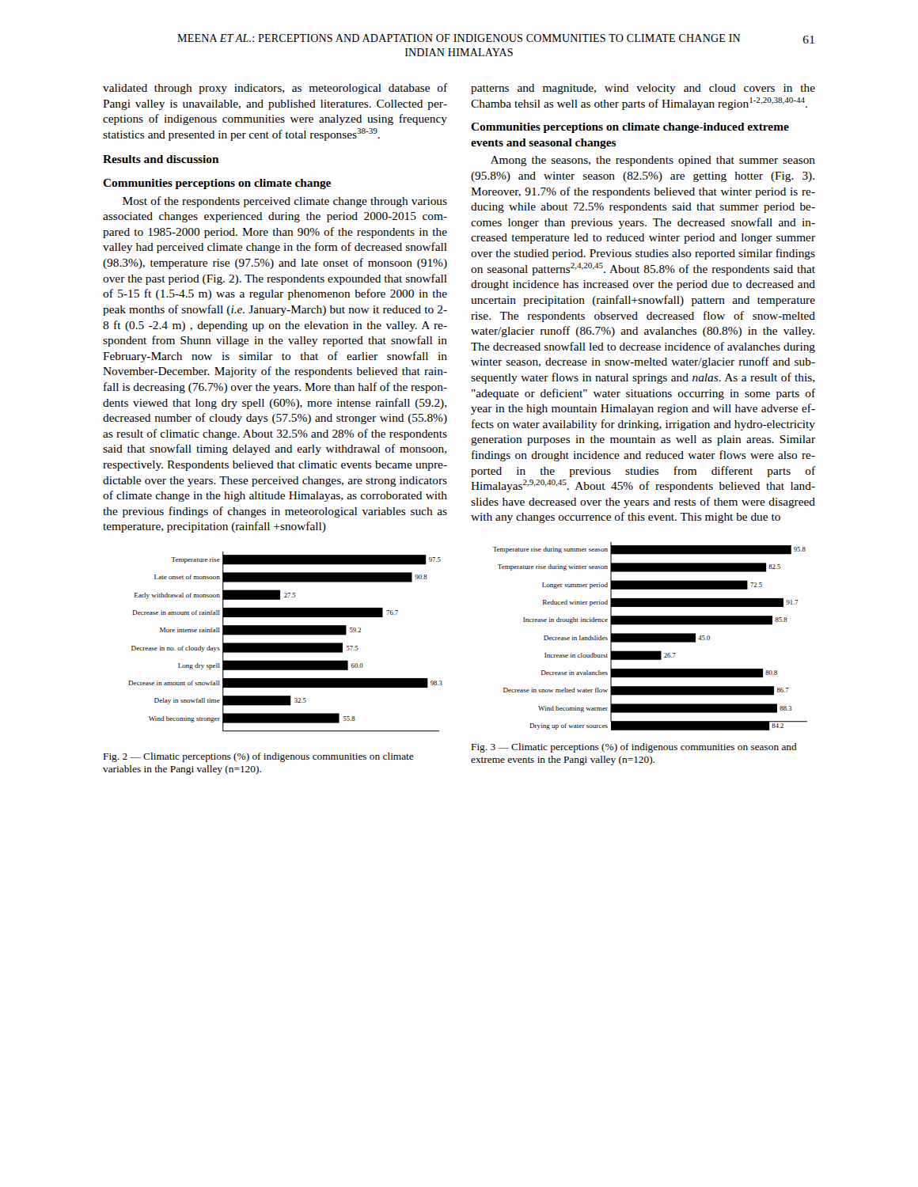61 MEENA et al.: PERCEPTIONS AND ADAPTATION OF INDIGENOUS COMMUNITIES TO CLIMATE CHANGE IN INDIAN HIMALAYAS
validated through proxy indicators, as meteorological database of Pangi valley is unavailable, and published literatures. Collected perceptions of indigenous communities were analyzed using frequency statistics and presented in per cent of total responses38-39.
Results and discussion
Communities perceptions on climate change
Most of the respondents perceived climate change through various associated changes experienced during the period 2000-2015 compared to 1985-2000 period. More than 90% of the respondents in the valley had perceived climate change in the form of decreased snowfall (98.3%), temperature rise (97.5%) and late onset of monsoon (91%) over the past period (Fig. 2). The respondents expounded that snowfall of 5-15 ft (1.5-4.5 m) was a regular phenomenon before 2000 in the peak months of snowfall (i.e. January-March) but now it reduced to 2-8 ft (0.5 -2.4 m) , depending up on the elevation in the valley. A respondent from Shunn village in the valley reported that snowfall in February-March now is similar to that of earlier snowfall in November-December. Majority of the respondents believed that rainfall is decreasing (76.7%) over the years. More than half of the respondents viewed that long dry spell (60%), more intense rainfall (59.2), decreased number of cloudy days (57.5%) and stronger wind (55.8%) as result of climatic change. About 32.5% and 28% of the respondents said that snowfall timing delayed and early withdrawal of monsoon, respectively. Respondents believed that climatic events became unpredictable over the years. These perceived changes, are strong indicators of climate change in the high altitude Himalayas, as corroborated with the previous findings of changes in meteorological variables such as temperature, precipitation (rainfall +snowfall)
Temperature rise 97.5 Late onset of monsoon 90.8 Early withdrawal of monsoon 27.5 Decrease in amount of rainfall 76.7 More intense rainfall 59.2 Decrease in no. of cloudy days 57.5 Long dry spell 60.0 Decrease in amount of snowfall 98.3 Delay in snowfall time 32.5 Wind becoming stronger 55.8
Fig. 2 — Climatic perceptions (%) of indigenous communities on climate variables in the Pangi valley (n=120).
patterns and magnitude, wind velocity and cloud covers in the Chamba tehsil as well as other parts of Himalayan region1-2,20,38,40-44.
Communities perceptions on climate change-induced extreme events and seasonal changes
Among the seasons, the respondents opined that summer season (95.8%) and winter season (82.5%) are getting hotter (Fig. 3). Moreover, 91.7% of the respondents believed that winter period is reducing while about 72.5% respondents said that summer period becomes longer than previous years. The decreased snowfall and increased temperature led to reduced winter period and longer summer over the studied period. Previous studies also reported similar findings on seasonal patterns2,4,20,45. About 85.8% of the respondents said that drought incidence has increased over the period due to decreased and uncertain precipitation (rainfall+snowfall) pattern and temperature rise. The respondents observed decreased flow of snow-melted water/glacier runoff (86.7%) and avalanches (80.8%) in the valley. The decreased snowfall led to decrease incidence of avalanches during winter season, decrease in snow-melted water/glacier runoff and subsequently water flows in natural springs and nalas. As a result of this, "adequate or deficient" water situations occurring in some parts of year in the high mountain Himalayan region and will have adverse effects on water availability for drinking, irrigation and hydro-electricity generation purposes in the mountain as well as plain areas. Similar findings on drought incidence and reduced water flows were also reported in the previous studies from different parts of Himalayas2,9,20,40,45. About 45% of respondents believed that landslides have decreased over the years and rests of them were disagreed with any changes occurrence of this event. This might be due to
Temperature rise during summer season 95.8 Temperature rise during winter season 82.5 Longer summer period 72.5 Reduced winter period 91.7 Increase in drought incidence 85.8 Decrease in landslides 45.0 Increase in cloudburst 26.7 Decrease in avalanches 80.8 Decrease in snow melted water flow 86.7 Wind becoming warmer 88.3 Drying up of water sources 84.2
Fig. 3 — Climatic perceptions (%) of indigenous communities on season and extreme events in the Pangi valley (n=120).